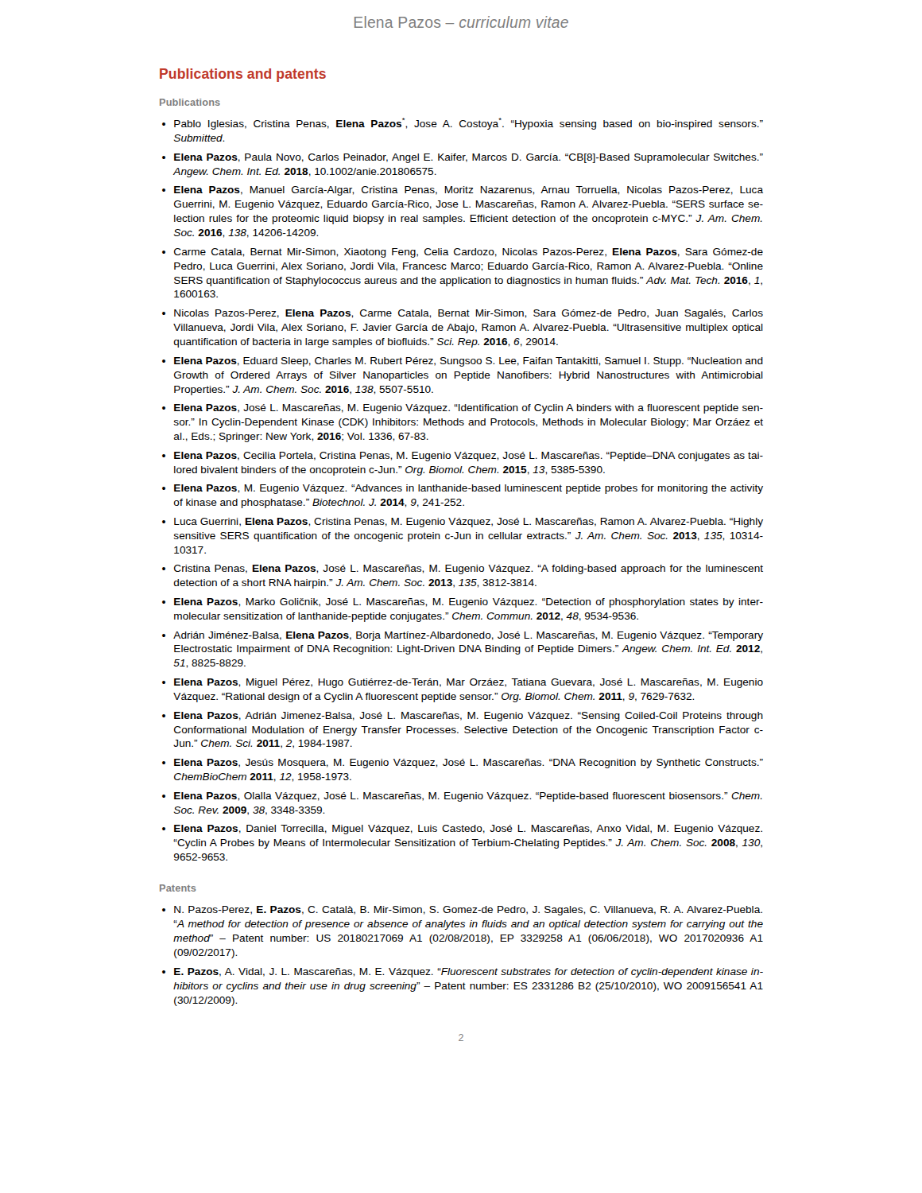Elena Pazos – curriculum vitae
Publications and patents
Publications
Pablo Iglesias, Cristina Penas, Elena Pazos*, Jose A. Costoya*. “Hypoxia sensing based on bio-inspired sensors.” Submitted.
Elena Pazos, Paula Novo, Carlos Peinador, Angel E. Kaifer, Marcos D. García. “CB[8]-Based Supramolecular Switches.” Angew. Chem. Int. Ed. 2018, 10.1002/anie.201806575.
Elena Pazos, Manuel García-Algar, Cristina Penas, Moritz Nazarenus, Arnau Torruella, Nicolas Pazos-Perez, Luca Guerrini, M. Eugenio Vázquez, Eduardo García-Rico, Jose L. Mascareñas, Ramon A. Alvarez-Puebla. “SERS surface selection rules for the proteomic liquid biopsy in real samples. Efficient detection of the oncoprotein c-MYC.” J. Am. Chem. Soc. 2016, 138, 14206-14209.
Carme Catala, Bernat Mir-Simon, Xiaotong Feng, Celia Cardozo, Nicolas Pazos-Perez, Elena Pazos, Sara Gómez-de Pedro, Luca Guerrini, Alex Soriano, Jordi Vila, Francesc Marco; Eduardo García-Rico, Ramon A. Alvarez-Puebla. “Online SERS quantification of Staphylococcus aureus and the application to diagnostics in human fluids.” Adv. Mat. Tech. 2016, 1, 1600163.
Nicolas Pazos-Perez, Elena Pazos, Carme Catala, Bernat Mir-Simon, Sara Gómez-de Pedro, Juan Sagalés, Carlos Villanueva, Jordi Vila, Alex Soriano, F. Javier García de Abajo, Ramon A. Alvarez-Puebla. “Ultrasensitive multiplex optical quantification of bacteria in large samples of biofluids.” Sci. Rep. 2016, 6, 29014.
Elena Pazos, Eduard Sleep, Charles M. Rubert Pérez, Sungsoo S. Lee, Faifan Tantakitti, Samuel I. Stupp. “Nucleation and Growth of Ordered Arrays of Silver Nanoparticles on Peptide Nanofibers: Hybrid Nanostructures with Antimicrobial Properties.” J. Am. Chem. Soc. 2016, 138, 5507-5510.
Elena Pazos, José L. Mascareñas, M. Eugenio Vázquez. “Identification of Cyclin A binders with a fluorescent peptide sensor.” In Cyclin-Dependent Kinase (CDK) Inhibitors: Methods and Protocols, Methods in Molecular Biology; Mar Orzáez et al., Eds.; Springer: New York, 2016; Vol. 1336, 67-83.
Elena Pazos, Cecilia Portela, Cristina Penas, M. Eugenio Vázquez, José L. Mascareñas. “Peptide–DNA conjugates as tailored bivalent binders of the oncoprotein c-Jun.” Org. Biomol. Chem. 2015, 13, 5385-5390.
Elena Pazos, M. Eugenio Vázquez. “Advances in lanthanide-based luminescent peptide probes for monitoring the activity of kinase and phosphatase.” Biotechnol. J. 2014, 9, 241-252.
Luca Guerrini, Elena Pazos, Cristina Penas, M. Eugenio Vázquez, José L. Mascareñas, Ramon A. Alvarez-Puebla. “Highly sensitive SERS quantification of the oncogenic protein c-Jun in cellular extracts.” J. Am. Chem. Soc. 2013, 135, 10314-10317.
Cristina Penas, Elena Pazos, José L. Mascareñas, M. Eugenio Vázquez. “A folding-based approach for the luminescent detection of a short RNA hairpin.” J. Am. Chem. Soc. 2013, 135, 3812-3814.
Elena Pazos, Marko Goličnik, José L. Mascareñas, M. Eugenio Vázquez. “Detection of phosphorylation states by intermolecular sensitization of lanthanide-peptide conjugates.” Chem. Commun. 2012, 48, 9534-9536.
Adrián Jiménez-Balsa, Elena Pazos, Borja Martínez-Albardonedo, José L. Mascareñas, M. Eugenio Vázquez. “Temporary Electrostatic Impairment of DNA Recognition: Light-Driven DNA Binding of Peptide Dimers.” Angew. Chem. Int. Ed. 2012, 51, 8825-8829.
Elena Pazos, Miguel Pérez, Hugo Gutiérrez-de-Terán, Mar Orzáez, Tatiana Guevara, José L. Mascareñas, M. Eugenio Vázquez. “Rational design of a Cyclin A fluorescent peptide sensor.” Org. Biomol. Chem. 2011, 9, 7629-7632.
Elena Pazos, Adrián Jimenez-Balsa, José L. Mascareñas, M. Eugenio Vázquez. “Sensing Coiled-Coil Proteins through Conformational Modulation of Energy Transfer Processes. Selective Detection of the Oncogenic Transcription Factor c-Jun.” Chem. Sci. 2011, 2, 1984-1987.
Elena Pazos, Jesús Mosquera, M. Eugenio Vázquez, José L. Mascareñas. “DNA Recognition by Synthetic Constructs.” ChemBioChem 2011, 12, 1958-1973.
Elena Pazos, Olalla Vázquez, José L. Mascareñas, M. Eugenio Vázquez. “Peptide-based fluorescent biosensors.” Chem. Soc. Rev. 2009, 38, 3348-3359.
Elena Pazos, Daniel Torrecilla, Miguel Vázquez, Luis Castedo, José L. Mascareñas, Anxo Vidal, M. Eugenio Vázquez. “Cyclin A Probes by Means of Intermolecular Sensitization of Terbium-Chelating Peptides.” J. Am. Chem. Soc. 2008, 130, 9652-9653.
Patents
N. Pazos-Perez, E. Pazos, C. Català, B. Mir-Simon, S. Gomez-de Pedro, J. Sagales, C. Villanueva, R. A. Alvarez-Puebla. “A method for detection of presence or absence of analytes in fluids and an optical detection system for carrying out the method” – Patent number: US 20180217069 A1 (02/08/2018), EP 3329258 A1 (06/06/2018), WO 2017020936 A1 (09/02/2017).
E. Pazos, A. Vidal, J. L. Mascareñas, M. E. Vázquez. “Fluorescent substrates for detection of cyclin-dependent kinase inhibitors or cyclins and their use in drug screening” – Patent number: ES 2331286 B2 (25/10/2010), WO 2009156541 A1 (30/12/2009).
2